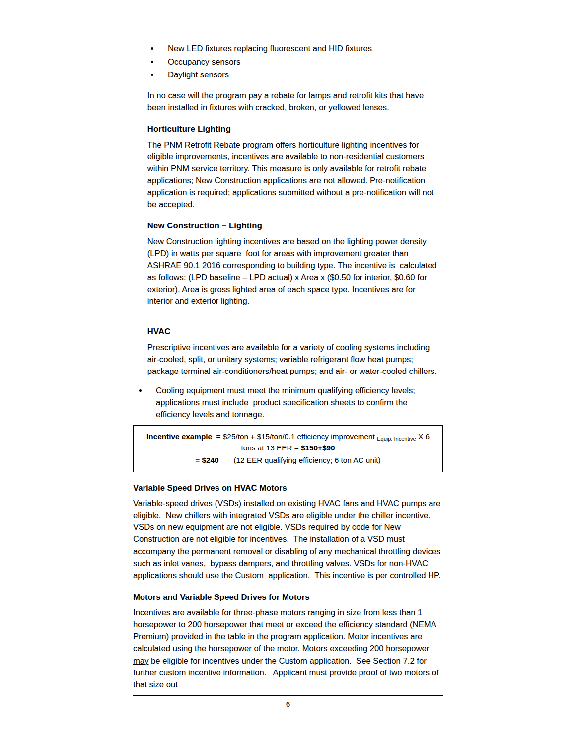New LED fixtures replacing fluorescent and HID fixtures
Occupancy sensors
Daylight sensors
In no case will the program pay a rebate for lamps and retrofit kits that have been installed in fixtures with cracked, broken, or yellowed lenses.
Horticulture Lighting
The PNM Retrofit Rebate program offers horticulture lighting incentives for eligible improvements, incentives are available to non-residential customers within PNM service territory. This measure is only available for retrofit rebate applications; New Construction applications are not allowed. Pre-notification application is required; applications submitted without a pre-notification will not be accepted.
New Construction – Lighting
New Construction lighting incentives are based on the lighting power density (LPD) in watts per square foot for areas with improvement greater than ASHRAE 90.1 2016 corresponding to building type. The incentive is calculated as follows: (LPD baseline – LPD actual) x Area x ($0.50 for interior, $0.60 for exterior). Area is gross lighted area of each space type. Incentives are for interior and exterior lighting.
HVAC
Prescriptive incentives are available for a variety of cooling systems including air-cooled, split, or unitary systems; variable refrigerant flow heat pumps; package terminal air-conditioners/heat pumps; and air- or water-cooled chillers.
Cooling equipment must meet the minimum qualifying efficiency levels; applications must include product specification sheets to confirm the efficiency levels and tonnage.
Incentive example = $25/ton + $15/ton/0.1 efficiency improvement Equip. Incentive X 6 tons at 13 EER = $150+$90 = $240 (12 EER qualifying efficiency; 6 ton AC unit)
Variable Speed Drives on HVAC Motors
Variable-speed drives (VSDs) installed on existing HVAC fans and HVAC pumps are eligible. New chillers with integrated VSDs are eligible under the chiller incentive. VSDs on new equipment are not eligible. VSDs required by code for New Construction are not eligible for incentives. The installation of a VSD must accompany the permanent removal or disabling of any mechanical throttling devices such as inlet vanes, bypass dampers, and throttling valves. VSDs for non-HVAC applications should use the Custom application. This incentive is per controlled HP.
Motors and Variable Speed Drives for Motors
Incentives are available for three-phase motors ranging in size from less than 1 horsepower to 200 horsepower that meet or exceed the efficiency standard (NEMA Premium) provided in the table in the program application. Motor incentives are calculated using the horsepower of the motor. Motors exceeding 200 horsepower may be eligible for incentives under the Custom application. See Section 7.2 for further custom incentive information. Applicant must provide proof of two motors of that size out
6